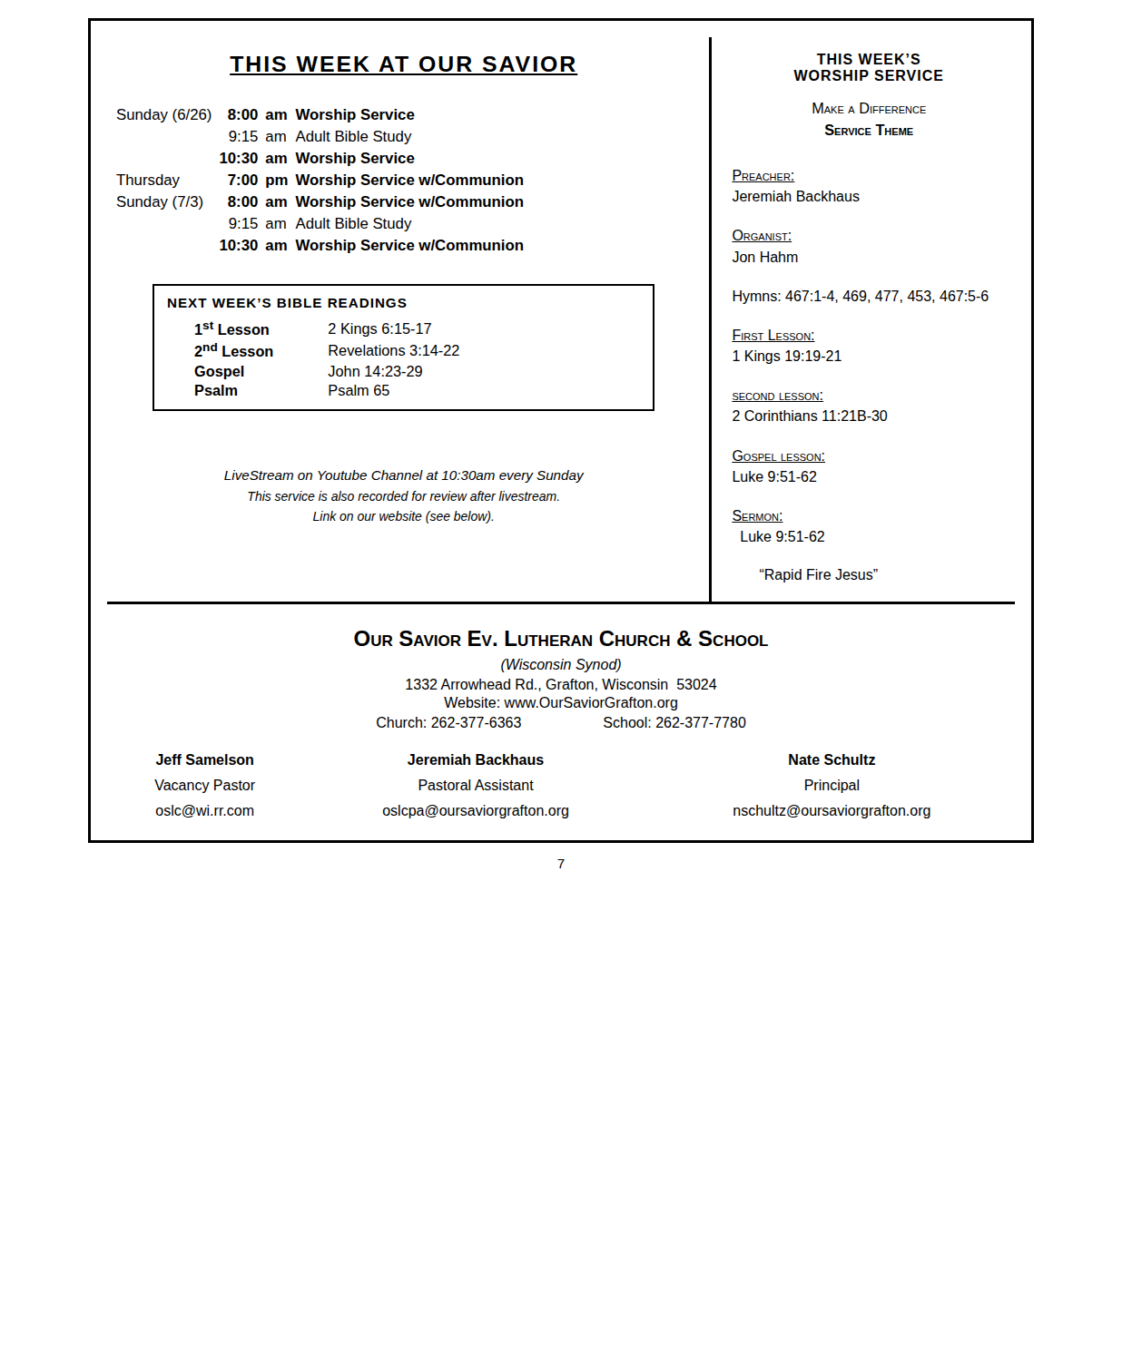THIS WEEK AT OUR SAVIOR
| Sunday (6/26) | 8:00 | am | Worship Service |
| | 9:15 | am | Adult Bible Study |
| | 10:30 | am | Worship Service |
| Thursday | 7:00 | pm | Worship Service w/Communion |
| Sunday (7/3) | 8:00 | am | Worship Service w/Communion |
| | 9:15 | am | Adult Bible Study |
| | 10:30 | am | Worship Service w/Communion |
NEXT WEEK’S BIBLE READINGS
| 1 st Lesson | 2 Kings 6:15-17 |
| 2 nd Lesson | Revelations 3:14-22 |
| Gospel | John 14:23-29 |
| Psalm | Psalm 65 |
LiveStream on Youtube Channel at 10:30am every Sunday
This service is also recorded for review after livestream.
Link on our website (see below).
This Week’s
Worship Service
Make a Difference
Service Theme
Preacher: Jeremiah Backhaus
Organist: Jon Hahm
Hymns: 467:1-4, 469, 477, 453, 467:5-6
First Lesson: 1 Kings 19:19-21
second lesson: 2 Corinthians 11:21B-30
Gospel lesson: Luke 9:51-62
Sermon: Luke 9:51-62
“Rapid Fire Jesus”
Our Savior Ev. Lutheran Church & School
(Wisconsin Synod)
1332 Arrowhead Rd., Grafton, Wisconsin 53024
Website: www.OurSaviorGrafton.org
Church: 262-377-6363 School: 262-377-7780
| Jeff Samelson | Jeremiah Backhaus | Nate Schultz |
| Vacancy Pastor | Pastoral Assistant | Principal |
| oslc@wi.rr.com | oslcpa@oursaviorgrafton.org | nschultz@oursaviorgrafton.org |
7